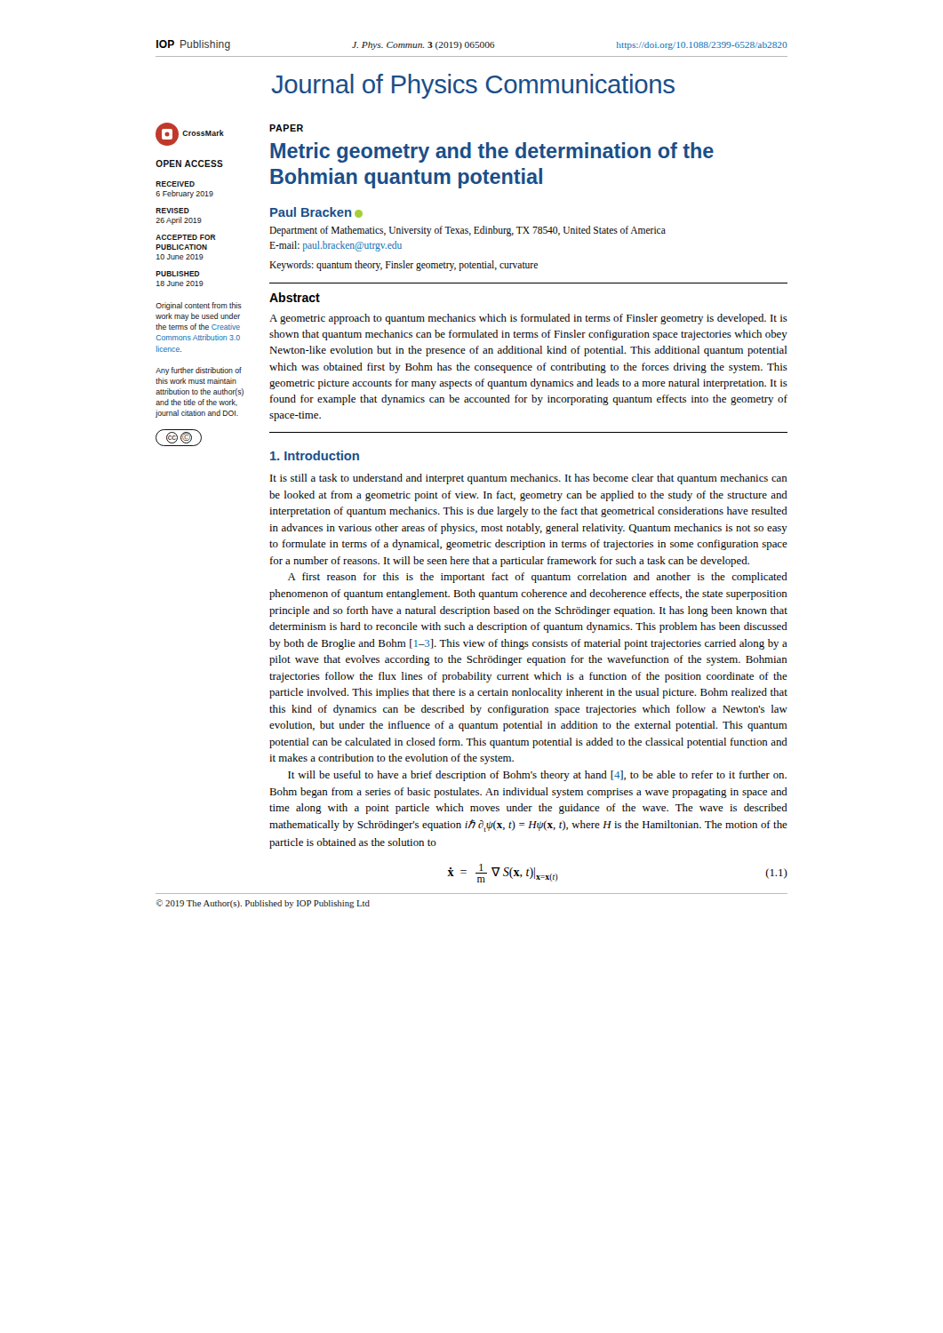IOP Publishing
J. Phys. Commun. 3 (2019) 065006
https://doi.org/10.1088/2399-6528/ab2820
Journal of Physics Communications
CrossMark
OPEN ACCESS
Received6 February 2019
Revised26 April 2019
Accepted for publication10 June 2019
Published18 June 2019
Original content from this work may be used under the terms of the Creative Commons Attribution 3.0 licence.
Any further distribution of this work must maintain attribution to the author(s) and the title of the work, journal citation and DOI.
cc
Ⓒ
PAPER
Metric geometry and the determination of the Bohmian quantum potential
Paul Bracken
Department of Mathematics, University of Texas, Edinburg, TX 78540, United States of America
E-mail: paul.bracken@utrgv.edu
Keywords: quantum theory, Finsler geometry, potential, curvature
Abstract
A geometric approach to quantum mechanics which is formulated in terms of Finsler geometry is developed. It is shown that quantum mechanics can be formulated in terms of Finsler configuration space trajectories which obey Newton-like evolution but in the presence of an additional kind of potential. This additional quantum potential which was obtained first by Bohm has the consequence of contributing to the forces driving the system. This geometric picture accounts for many aspects of quantum dynamics and leads to a more natural interpretation. It is found for example that dynamics can be accounted for by incorporating quantum effects into the geometry of space-time.
1. Introduction
It is still a task to understand and interpret quantum mechanics. It has become clear that quantum mechanics can be looked at from a geometric point of view. In fact, geometry can be applied to the study of the structure and interpretation of quantum mechanics. This is due largely to the fact that geometrical considerations have resulted in advances in various other areas of physics, most notably, general relativity. Quantum mechanics is not so easy to formulate in terms of a dynamical, geometric description in terms of trajectories in some configuration space for a number of reasons. It will be seen here that a particular framework for such a task can be developed.
A first reason for this is the important fact of quantum correlation and another is the complicated phenomenon of quantum entanglement. Both quantum coherence and decoherence effects, the state superposition principle and so forth have a natural description based on the Schrödinger equation. It has long been known that determinism is hard to reconcile with such a description of quantum dynamics. This problem has been discussed by both de Broglie and Bohm [1–3]. This view of things consists of material point trajectories carried along by a pilot wave that evolves according to the Schrödinger equation for the wavefunction of the system. Bohmian trajectories follow the flux lines of probability current which is a function of the position coordinate of the particle involved. This implies that there is a certain nonlocality inherent in the usual picture. Bohm realized that this kind of dynamics can be described by configuration space trajectories which follow a Newton's law evolution, but under the influence of a quantum potential in addition to the external potential. This quantum potential can be calculated in closed form. This quantum potential is added to the classical potential function and it makes a contribution to the evolution of the system.
It will be useful to have a brief description of Bohm's theory at hand [4], to be able to refer to it further on. Bohm began from a series of basic postulates. An individual system comprises a wave propagating in space and time along with a point particle which moves under the guidance of the wave. The wave is described mathematically by Schrödinger's equation iℏ ∂tψ(x, t) = Hψ(x, t), where H is the Hamiltonian. The motion of the particle is obtained as the solution to
ẋ = 1 m ∇ S(x, t)|x=x(t)
(1.1)
© 2019 The Author(s). Published by IOP Publishing Ltd